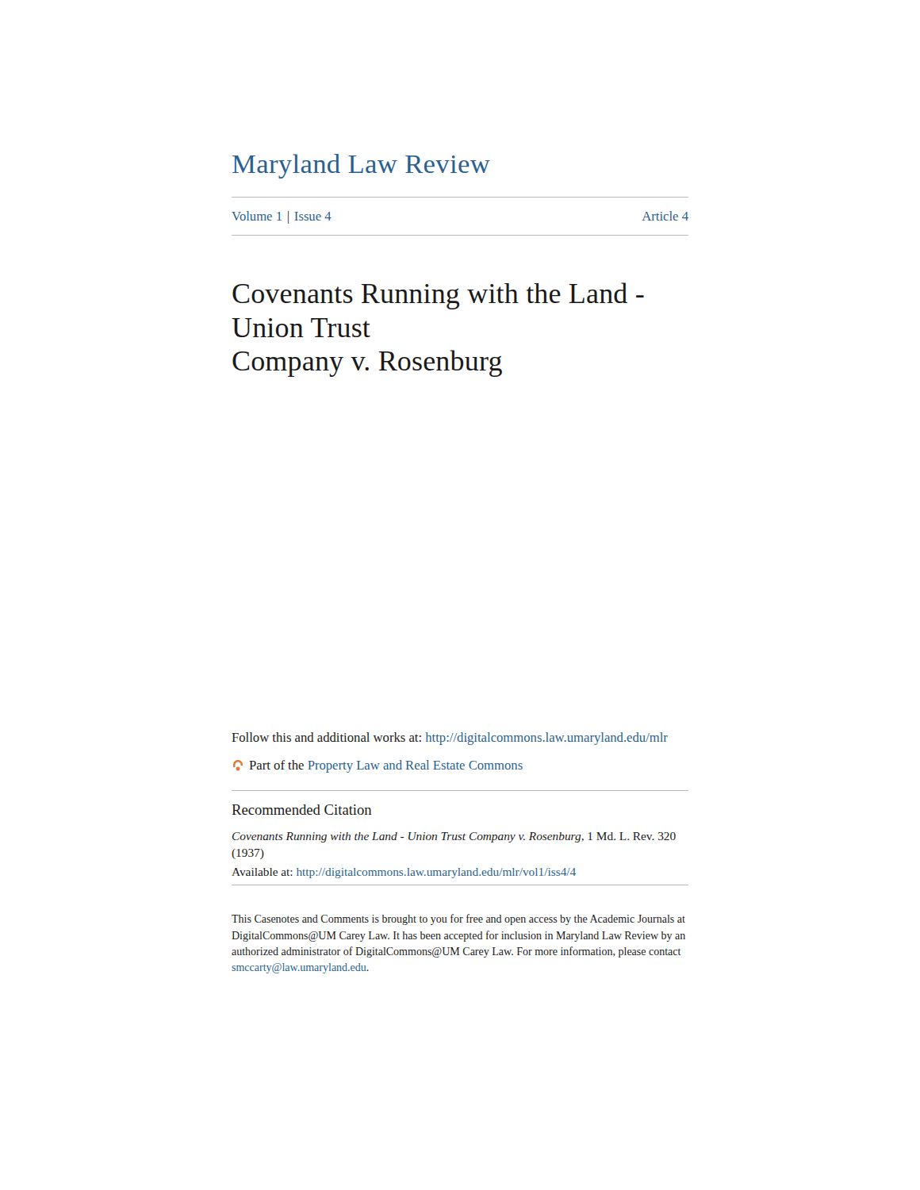Maryland Law Review
Volume 1|Issue 4 Article 4
Covenants Running with the Land - Union Trust
Company v. Rosenburg
Follow this and additional works at: http://digitalcommons.law.umaryland.edu/mlr
Part of the Property Law and Real Estate Commons
Recommended Citation
Covenants Running with the Land - Union Trust Company v. Rosenburg, 1 Md. L. Rev. 320 (1937)
Available at: http://digitalcommons.law.umaryland.edu/mlr/vol1/iss4/4
This Casenotes and Comments is brought to you for free and open access by the Academic Journals at DigitalCommons@UM Carey Law. It has been accepted for inclusion in Maryland Law Review by an authorized administrator of DigitalCommons@UM Carey Law. For more information, please contact smccarty@law.umaryland.edu.